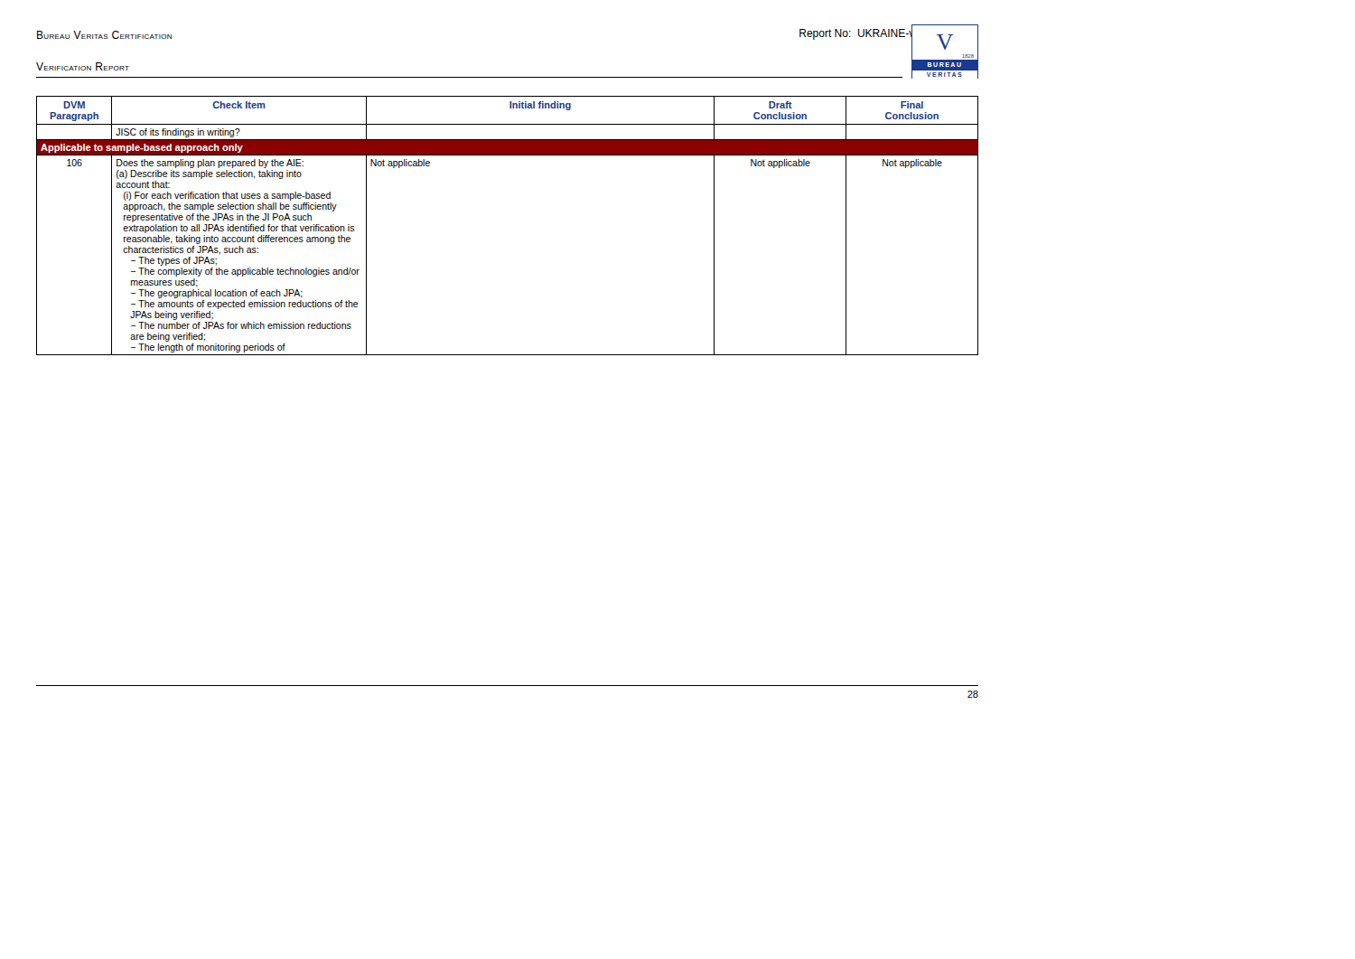Bureau Veritas Certification
Report No: UKRAINE-ver/0616/2012
Verification Report
V 1828
BUREAU
VERITAS
| DVM Paragraph | Check Item | Initial finding | Draft Conclusion | Final Conclusion |
| --- | --- | --- | --- | --- |
| | JISC of its findings in writing? | | | |
| Applicable to sample-based approach only |
| 106 | Does the sampling plan prepared by the AIE: (a) Describe its sample selection, taking into account that: (i) For each verification that uses a sample-based approach, the sample selection shall be sufficiently representative of the JPAs in the JI PoA such extrapolation to all JPAs identified for that verification is reasonable, taking into account differences among the characteristics of JPAs, such as: − The types of JPAs; − The complexity of the applicable technologies and/or measures used; − The geographical location of each JPA; − The amounts of expected emission reductions of the JPAs being verified; − The number of JPAs for which emission reductions are being verified; − The length of monitoring periods of | Not applicable | Not applicable | Not applicable |
28